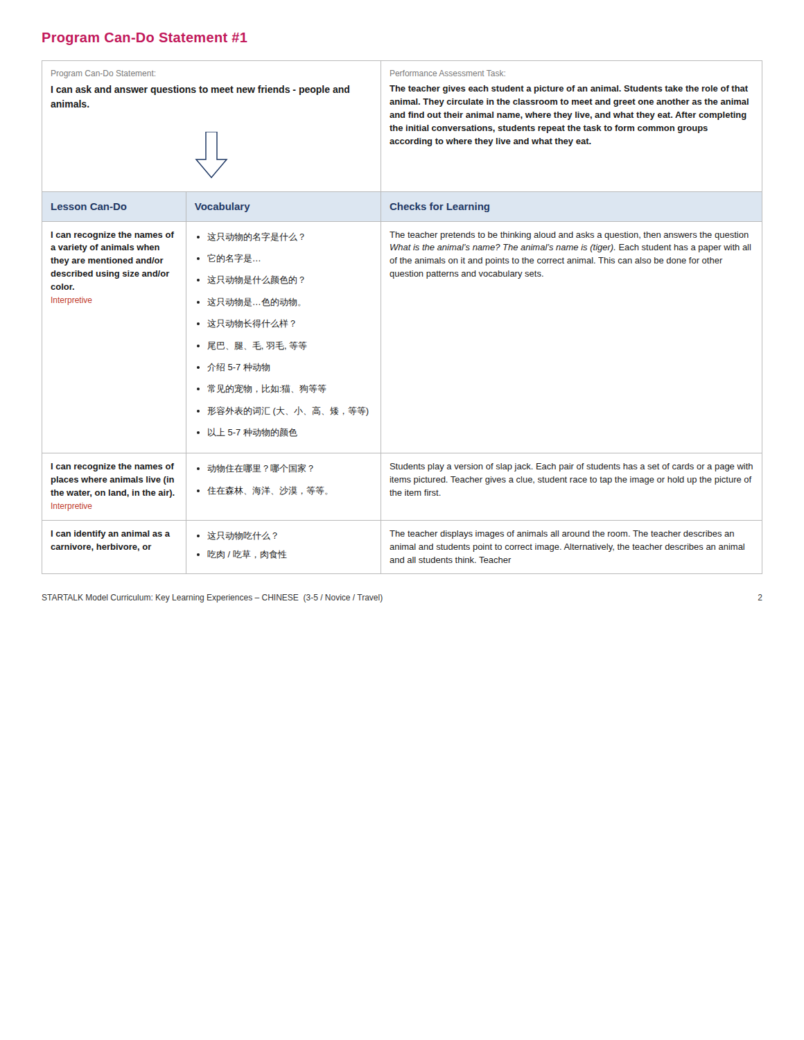Program Can-Do Statement #1
| Program Can-Do Statement: I can ask and answer questions to meet new friends - people and animals. | Performance Assessment Task: The teacher gives each student a picture of an animal. Students take the role of that animal. They circulate in the classroom to meet and greet one another as the animal and find out their animal name, where they live, and what they eat. After completing the initial conversations, students repeat the task to form common groups according to where they live and what they eat. |
| Lesson Can-Do | Vocabulary | Checks for Learning |
| I can recognize the names of a variety of animals when they are mentioned and/or described using size and/or color. Interpretive | 这只动物的名字是什么？ 它的名字是… 这只动物是什么颜色的？ 这只动物是…色的动物。 这只动物长得什么样？ 尾巴、腿、毛, 羽毛, 等等 介绍 5-7 种动物 常见的宠物，比如:猫、狗等等 形容外表的词汇 (大、小、高、矮，等等) 以上 5-7 种动物的颜色 | The teacher pretends to be thinking aloud and asks a question, then answers the question What is the animal’s name? The animal’s name is (tiger). Each student has a paper with all of the animals on it and points to the correct animal. This can also be done for other question patterns and vocabulary sets. |
| I can recognize the names of places where animals live (in the water, on land, in the air). Interpretive | 动物住在哪里？哪个国家？ 住在森林、海洋、沙漠，等等。 | Students play a version of slap jack. Each pair of students has a set of cards or a page with items pictured. Teacher gives a clue, student race to tap the image or hold up the picture of the item first. |
| I can identify an animal as a carnivore, herbivore, or | 这只动物吃什么？ 吃肉 / 吃草，肉食性 | The teacher displays images of animals all around the room. The teacher describes an animal and students point to correct image. Alternatively, the teacher describes an animal and all students think. Teacher |
STARTALK Model Curriculum: Key Learning Experiences – CHINESE (3-5 / Novice / Travel) 2